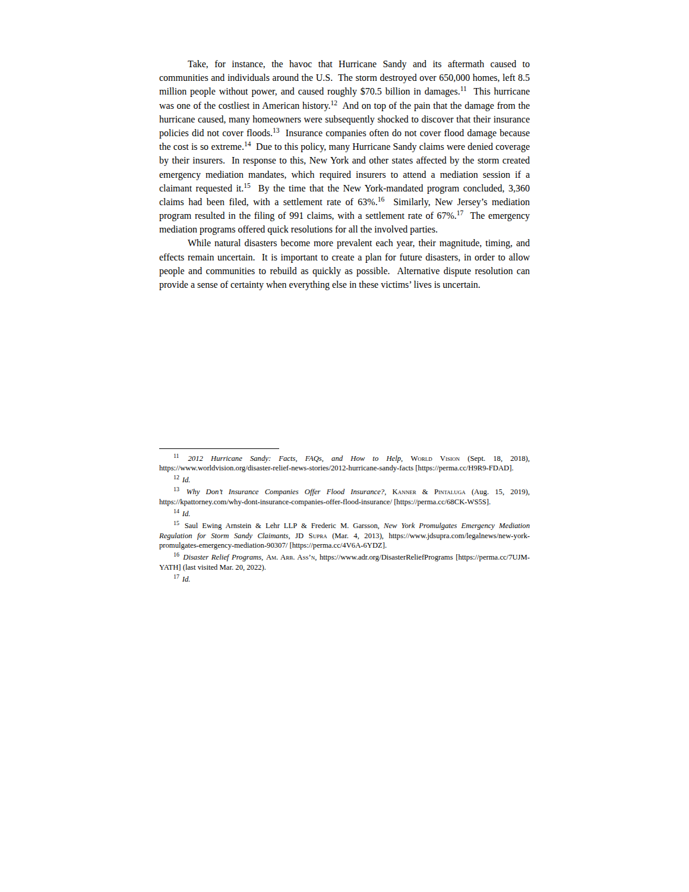Take, for instance, the havoc that Hurricane Sandy and its aftermath caused to communities and individuals around the U.S. The storm destroyed over 650,000 homes, left 8.5 million people without power, and caused roughly $70.5 billion in damages.11 This hurricane was one of the costliest in American history.12 And on top of the pain that the damage from the hurricane caused, many homeowners were subsequently shocked to discover that their insurance policies did not cover floods.13 Insurance companies often do not cover flood damage because the cost is so extreme.14 Due to this policy, many Hurricane Sandy claims were denied coverage by their insurers. In response to this, New York and other states affected by the storm created emergency mediation mandates, which required insurers to attend a mediation session if a claimant requested it.15 By the time that the New York-mandated program concluded, 3,360 claims had been filed, with a settlement rate of 63%.16 Similarly, New Jersey’s mediation program resulted in the filing of 991 claims, with a settlement rate of 67%.17 The emergency mediation programs offered quick resolutions for all the involved parties.
While natural disasters become more prevalent each year, their magnitude, timing, and effects remain uncertain. It is important to create a plan for future disasters, in order to allow people and communities to rebuild as quickly as possible. Alternative dispute resolution can provide a sense of certainty when everything else in these victims’ lives is uncertain.
11 2012 Hurricane Sandy: Facts, FAQs, and How to Help, World Vision (Sept. 18, 2018), https://www.worldvision.org/disaster-relief-news-stories/2012-hurricane-sandy-facts [https://perma.cc/H9R9-FDAD].
12 Id.
13 Why Don’t Insurance Companies Offer Flood Insurance?, Kanner & Pintaluga (Aug. 15, 2019), https://kpattorney.com/why-dont-insurance-companies-offer-flood-insurance/ [https://perma.cc/68CK-WS5S].
14 Id.
15 Saul Ewing Arnstein & Lehr LLP & Frederic M. Garsson, New York Promulgates Emergency Mediation Regulation for Storm Sandy Claimants, JD Supra (Mar. 4, 2013), https://www.jdsupra.com/legalnews/new-york-promulgates-emergency-mediation-90307/ [https://perma.cc/4V6A-6YDZ].
16 Disaster Relief Programs, Am. Arb. Ass’n, https://www.adr.org/DisasterReliefPrograms [https://perma.cc/7UJM-YATH] (last visited Mar. 20, 2022).
17 Id.